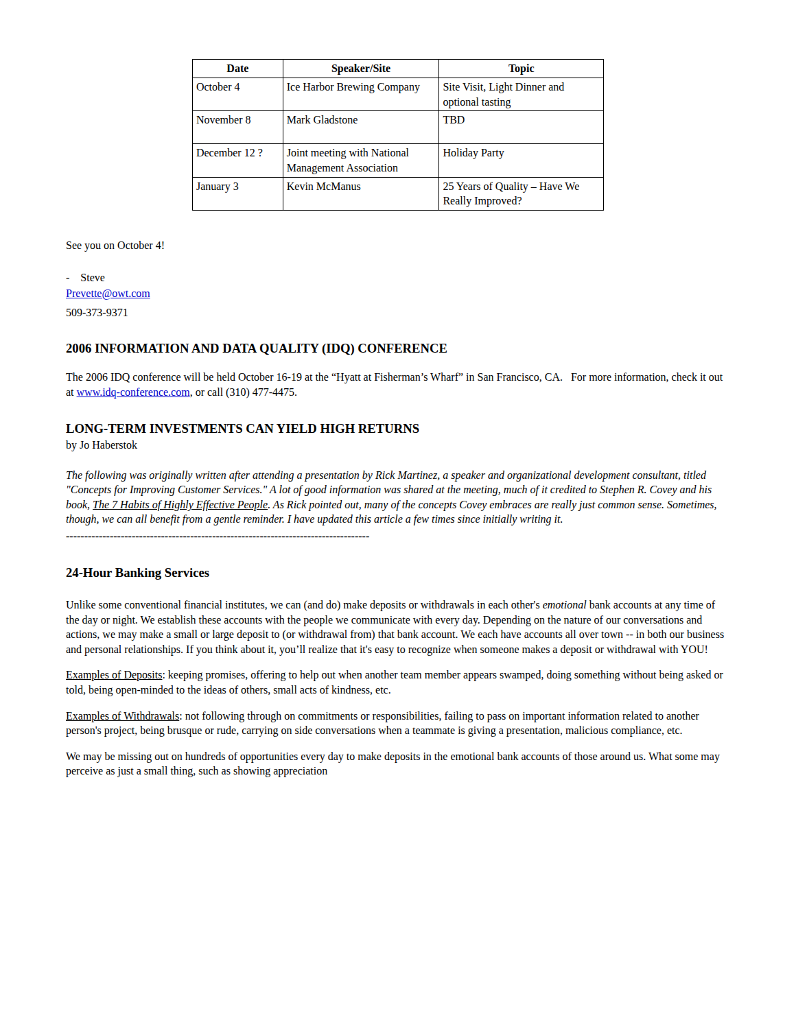| Date | Speaker/Site | Topic |
| --- | --- | --- |
| October 4 | Ice Harbor Brewing Company | Site Visit, Light Dinner and optional tasting |
| November 8 | Mark Gladstone | TBD |
| December 12 ? | Joint meeting with National Management Association | Holiday Party |
| January 3 | Kevin McManus | 25 Years of Quality – Have We Really Improved? |
See you on October 4!
- Steve
Prevette@owt.com
509-373-9371
2006 INFORMATION AND DATA QUALITY (IDQ) CONFERENCE
The 2006 IDQ conference will be held October 16-19 at the “Hyatt at Fisherman’s Wharf” in San Francisco, CA. For more information, check it out at www.idq-conference.com, or call (310) 477-4475.
LONG-TERM INVESTMENTS CAN YIELD HIGH RETURNS
by Jo Haberstok
The following was originally written after attending a presentation by Rick Martinez, a speaker and organizational development consultant, titled "Concepts for Improving Customer Services." A lot of good information was shared at the meeting, much of it credited to Stephen R. Covey and his book, The 7 Habits of Highly Effective People. As Rick pointed out, many of the concepts Covey embraces are really just common sense. Sometimes, though, we can all benefit from a gentle reminder. I have updated this article a few times since initially writing it.
-----------------------------------------------------------------------------------
24-Hour Banking Services
Unlike some conventional financial institutes, we can (and do) make deposits or withdrawals in each other's emotional bank accounts at any time of the day or night. We establish these accounts with the people we communicate with every day. Depending on the nature of our conversations and actions, we may make a small or large deposit to (or withdrawal from) that bank account. We each have accounts all over town -- in both our business and personal relationships. If you think about it, you’ll realize that it's easy to recognize when someone makes a deposit or withdrawal with YOU!
Examples of Deposits: keeping promises, offering to help out when another team member appears swamped, doing something without being asked or told, being open-minded to the ideas of others, small acts of kindness, etc.
Examples of Withdrawals: not following through on commitments or responsibilities, failing to pass on important information related to another person's project, being brusque or rude, carrying on side conversations when a teammate is giving a presentation, malicious compliance, etc.
We may be missing out on hundreds of opportunities every day to make deposits in the emotional bank accounts of those around us. What some may perceive as just a small thing, such as showing appreciation